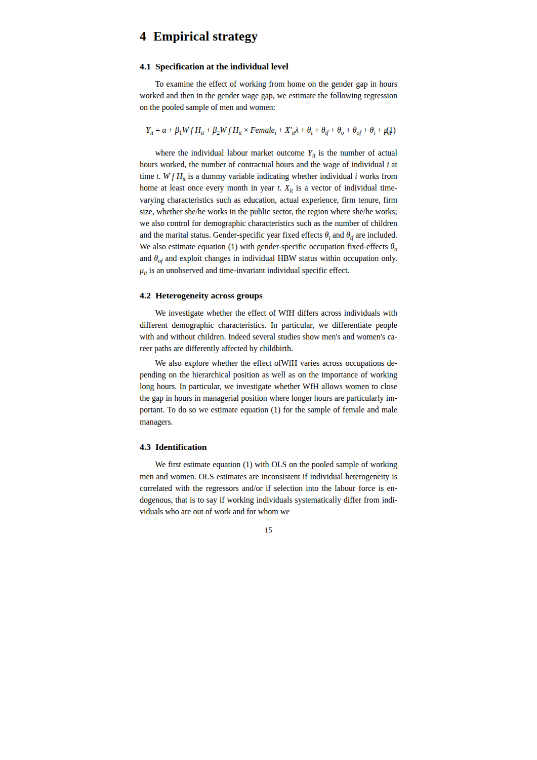4 Empirical strategy
4.1 Specification at the individual level
To examine the effect of working from home on the gender gap in hours worked and then in the gender wage gap, we estimate the following regression on the pooled sample of men and women:
Yit = α + β1W f Hit + β2W f Hit × Femalei + X′itλ + θt + θtf + θo + θof + θi + μit (1)
where the individual labour market outcome Yit is the number of actual hours worked, the number of contractual hours and the wage of individual i at time t. W f Hit is a dummy variable indicating whether individual i works from home at least once every month in year t. Xit is a vector of individual time-varying characteristics such as education, actual experience, firm tenure, firm size, whether she/he works in the public sector, the region where she/he works; we also control for demographic characteristics such as the number of children and the marital status. Gender-specific year fixed effects θt and θtf are included. We also estimate equation (1) with gender-specific occupation fixed-effects θo and θof and exploit changes in individual HBW status within occupation only. μit is an unobserved and time-invariant individual specific effect.
4.2 Heterogeneity across groups
We investigate whether the effect of WfH differs across individuals with different demographic characteristics. In particular, we differentiate people with and without children. Indeed several studies show men's and women's career paths are differently affected by childbirth.
We also explore whether the effect ofWfH varies across occupations depending on the hierarchical position as well as on the importance of working long hours. In particular, we investigate whether WfH allows women to close the gap in hours in managerial position where longer hours are particularly important. To do so we estimate equation (1) for the sample of female and male managers.
4.3 Identification
We first estimate equation (1) with OLS on the pooled sample of working men and women. OLS estimates are inconsistent if individual heterogeneity is correlated with the regressors and/or if selection into the labour force is endogenous, that is to say if working individuals systematically differ from individuals who are out of work and for whom we
15